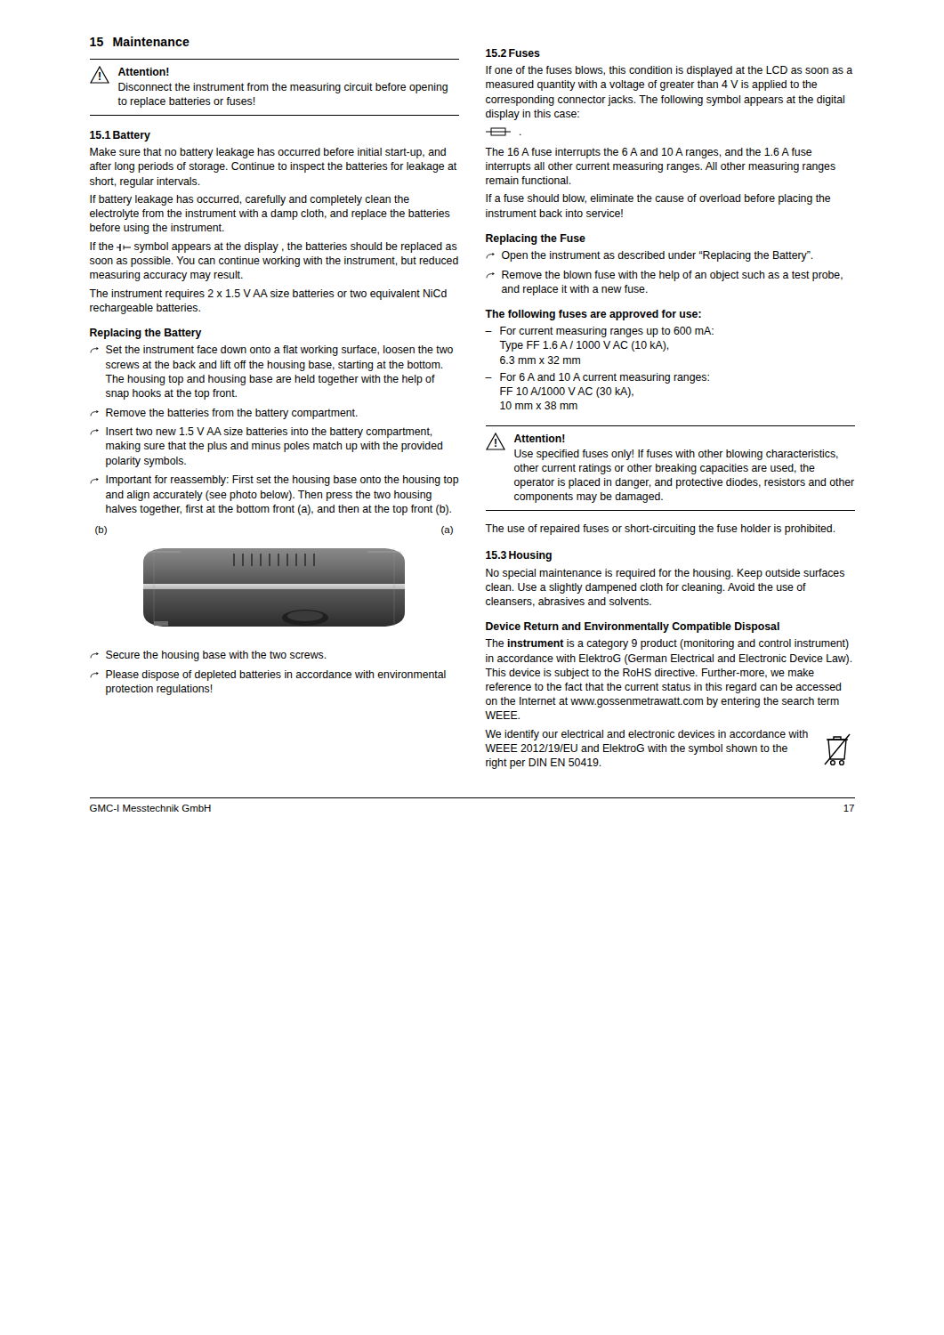15 Maintenance
!
Attention! Disconnect the instrument from the measuring circuit before opening to replace batteries or fuses!
15.1 Battery
Make sure that no battery leakage has occurred before initial start-up, and after long periods of storage. Continue to inspect the batteries for leakage at short, regular intervals.
If battery leakage has occurred, carefully and completely clean the electrolyte from the instrument with a damp cloth, and replace the batteries before using the instrument.
If the symbol appears at the display , the batteries should be replaced as soon as possible. You can continue working with the instrument, but reduced measuring accuracy may result.
The instrument requires 2 x 1.5 V AA size batteries or two equivalent NiCd rechargeable batteries.
Replacing the Battery
Set the instrument face down onto a flat working surface, loosen the two screws at the back and lift off the housing base, starting at the bottom. The housing top and housing base are held together with the help of snap hooks at the top front.
Remove the batteries from the battery compartment.
Insert two new 1.5 V AA size batteries into the battery compartment, making sure that the plus and minus poles match up with the provided polarity symbols.
Important for reassembly: First set the housing base onto the housing top and align accurately (see photo below). Then press the two housing halves together, first at the bottom front (a), and then at the top front (b).
(b) (a)
Secure the housing base with the two screws.
Please dispose of depleted batteries in accordance with environmental protection regulations!
15.2 Fuses
If one of the fuses blows, this condition is displayed at the LCD as soon as a measured quantity with a voltage of greater than 4 V is applied to the corresponding connector jacks. The following symbol appears at the digital display in this case:
.
The 16 A fuse interrupts the 6 A and 10 A ranges, and the 1.6 A fuse interrupts all other current measuring ranges. All other measuring ranges remain functional.
If a fuse should blow, eliminate the cause of overload before placing the instrument back into service!
Replacing the Fuse
Open the instrument as described under “Replacing the Battery”.
Remove the blown fuse with the help of an object such as a test probe, and replace it with a new fuse.
The following fuses are approved for use:
For current measuring ranges up to 600 mA:
Type FF 1.6 A / 1000 V AC (10 kA),
6.3 mm x 32 mm
For 6 A and 10 A current measuring ranges:
FF 10 A/1000 V AC (30 kA),
10 mm x 38 mm
!
Attention! Use specified fuses only! If fuses with other blowing characteristics, other current ratings or other breaking capacities are used, the operator is placed in danger, and protective diodes, resistors and other components may be damaged.
The use of repaired fuses or short-circuiting the fuse holder is prohibited.
15.3 Housing
No special maintenance is required for the housing. Keep outside surfaces clean. Use a slightly dampened cloth for cleaning. Avoid the use of cleansers, abrasives and solvents.
Device Return and Environmentally Compatible Disposal
The instrument is a category 9 product (monitoring and control instrument) in accordance with ElektroG (German Electrical and Electronic Device Law). This device is subject to the RoHS directive. Further-more, we make reference to the fact that the current status in this regard can be accessed on the Internet at www.gossenmetrawatt.com by entering the search term WEEE.
We identify our electrical and electronic devices in accordance with WEEE 2012/19/EU and ElektroG with the symbol shown to the right per DIN EN 50419.
GMC-I Messtechnik GmbH 17